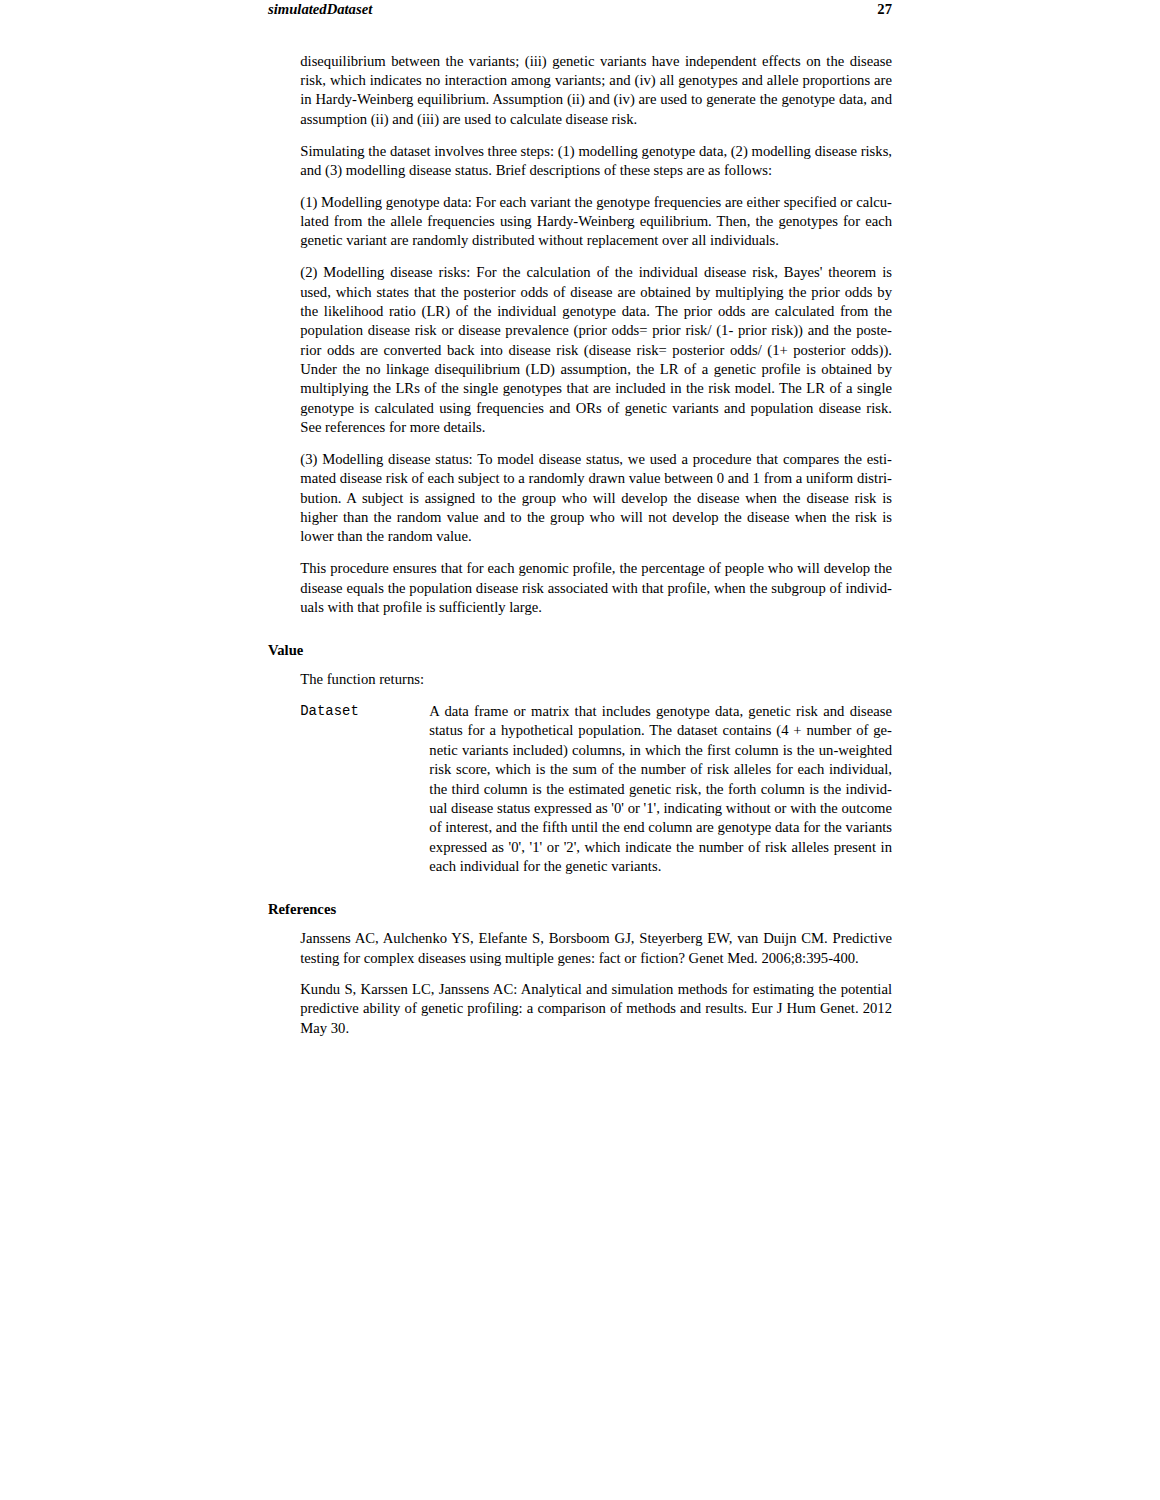simulatedDataset 27
disequilibrium between the variants; (iii) genetic variants have independent effects on the disease risk, which indicates no interaction among variants; and (iv) all genotypes and allele proportions are in Hardy-Weinberg equilibrium. Assumption (ii) and (iv) are used to generate the genotype data, and assumption (ii) and (iii) are used to calculate disease risk.
Simulating the dataset involves three steps: (1) modelling genotype data, (2) modelling disease risks, and (3) modelling disease status. Brief descriptions of these steps are as follows:
(1) Modelling genotype data: For each variant the genotype frequencies are either specified or calculated from the allele frequencies using Hardy-Weinberg equilibrium. Then, the genotypes for each genetic variant are randomly distributed without replacement over all individuals.
(2) Modelling disease risks: For the calculation of the individual disease risk, Bayes' theorem is used, which states that the posterior odds of disease are obtained by multiplying the prior odds by the likelihood ratio (LR) of the individual genotype data. The prior odds are calculated from the population disease risk or disease prevalence (prior odds= prior risk/ (1- prior risk)) and the posterior odds are converted back into disease risk (disease risk= posterior odds/ (1+ posterior odds)). Under the no linkage disequilibrium (LD) assumption, the LR of a genetic profile is obtained by multiplying the LRs of the single genotypes that are included in the risk model. The LR of a single genotype is calculated using frequencies and ORs of genetic variants and population disease risk. See references for more details.
(3) Modelling disease status: To model disease status, we used a procedure that compares the estimated disease risk of each subject to a randomly drawn value between 0 and 1 from a uniform distribution. A subject is assigned to the group who will develop the disease when the disease risk is higher than the random value and to the group who will not develop the disease when the risk is lower than the random value.
This procedure ensures that for each genomic profile, the percentage of people who will develop the disease equals the population disease risk associated with that profile, when the subgroup of individuals with that profile is sufficiently large.
Value
The function returns:
Dataset
A data frame or matrix that includes genotype data, genetic risk and disease status for a hypothetical population. The dataset contains (4 + number of genetic variants included) columns, in which the first column is the un-weighted risk score, which is the sum of the number of risk alleles for each individual, the third column is the estimated genetic risk, the forth column is the individual disease status expressed as '0' or '1', indicating without or with the outcome of interest, and the fifth until the end column are genotype data for the variants expressed as '0', '1' or '2', which indicate the number of risk alleles present in each individual for the genetic variants.
References
Janssens AC, Aulchenko YS, Elefante S, Borsboom GJ, Steyerberg EW, van Duijn CM. Predictive testing for complex diseases using multiple genes: fact or fiction? Genet Med. 2006;8:395-400.
Kundu S, Karssen LC, Janssens AC: Analytical and simulation methods for estimating the potential predictive ability of genetic profiling: a comparison of methods and results. Eur J Hum Genet. 2012 May 30.